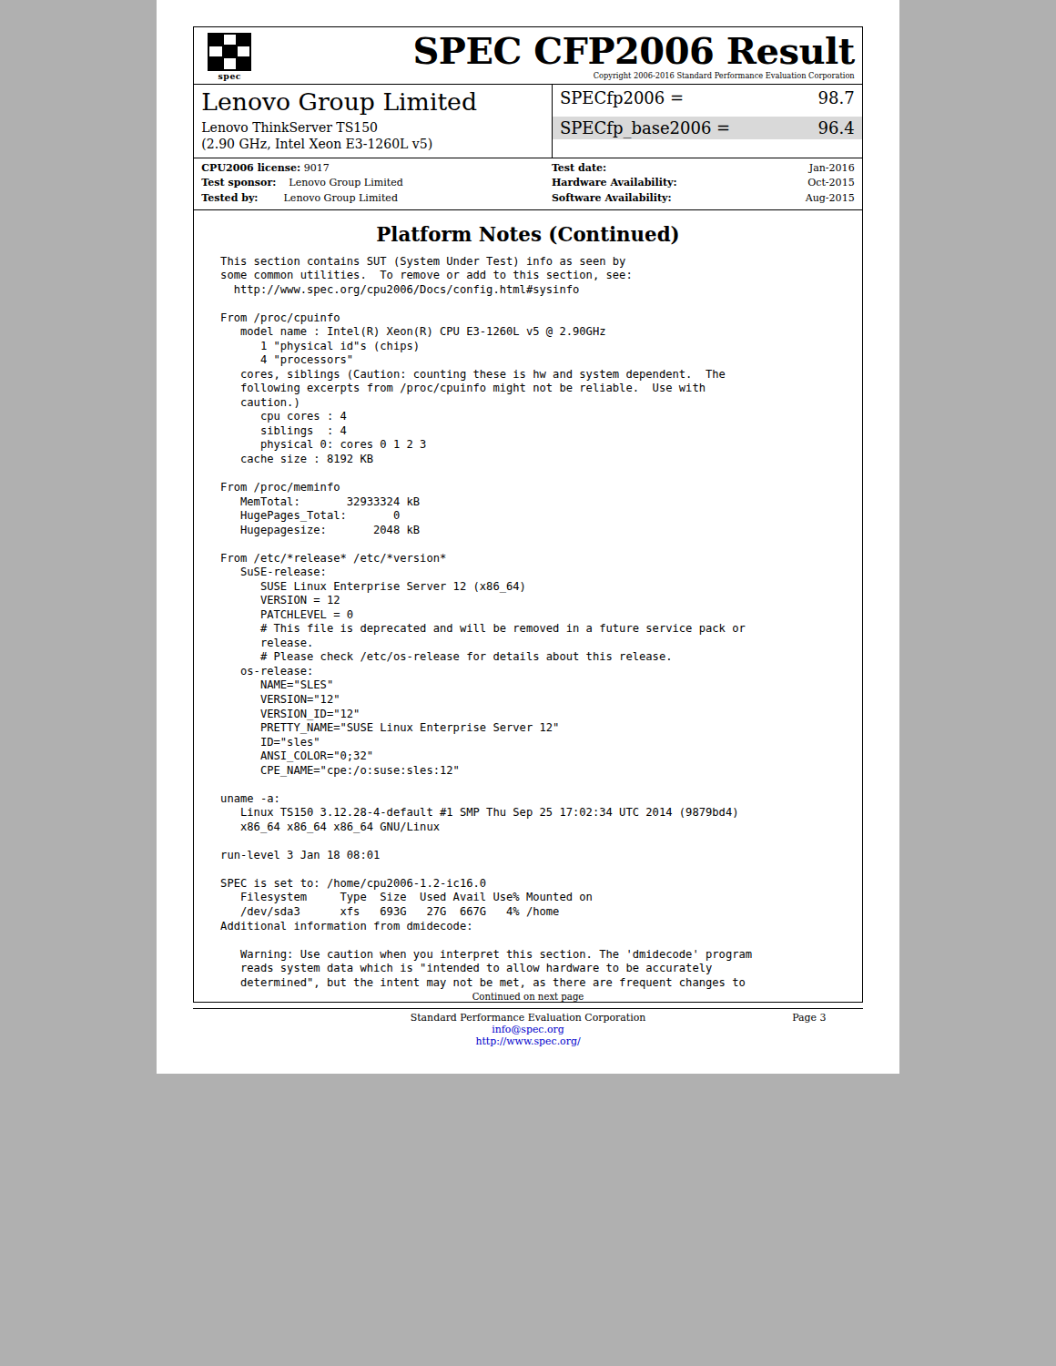spec
SPEC CFP2006 Result
Copyright 2006-2016 Standard Performance Evaluation Corporation
Lenovo Group Limited
Lenovo ThinkServer TS150
(2.90 GHz, Intel Xeon E3-1260L v5)
SPECfp2006 = 98.7
SPECfp_base2006 = 96.4
CPU2006 license: 9017
Test sponsor: Lenovo Group Limited
Tested by: Lenovo Group Limited
Test date: Jan-2016
Hardware Availability: Oct-2015
Software Availability: Aug-2015
Platform Notes (Continued)
This section contains SUT (System Under Test) info as seen by
some common utilities.  To remove or add to this section, see:
  http://www.spec.org/cpu2006/Docs/config.html#sysinfo

From /proc/cpuinfo
   model name : Intel(R) Xeon(R) CPU E3-1260L v5 @ 2.90GHz
      1 "physical id"s (chips)
      4 "processors"
   cores, siblings (Caution: counting these is hw and system dependent.  The
   following excerpts from /proc/cpuinfo might not be reliable.  Use with
   caution.)
      cpu cores : 4
      siblings  : 4
      physical 0: cores 0 1 2 3
   cache size : 8192 KB

From /proc/meminfo
   MemTotal:       32933324 kB
   HugePages_Total:       0
   Hugepagesize:       2048 kB

From /etc/*release* /etc/*version*
   SuSE-release:
      SUSE Linux Enterprise Server 12 (x86_64)
      VERSION = 12
      PATCHLEVEL = 0
      # This file is deprecated and will be removed in a future service pack or
      release.
      # Please check /etc/os-release for details about this release.
   os-release:
      NAME="SLES"
      VERSION="12"
      VERSION_ID="12"
      PRETTY_NAME="SUSE Linux Enterprise Server 12"
      ID="sles"
      ANSI_COLOR="0;32"
      CPE_NAME="cpe:/o:suse:sles:12"

uname -a:
   Linux TS150 3.12.28-4-default #1 SMP Thu Sep 25 17:02:34 UTC 2014 (9879bd4)
   x86_64 x86_64 x86_64 GNU/Linux

run-level 3 Jan 18 08:01

SPEC is set to: /home/cpu2006-1.2-ic16.0
   Filesystem     Type  Size  Used Avail Use% Mounted on
   /dev/sda3      xfs   693G   27G  667G   4% /home
Additional information from dmidecode:

   Warning: Use caution when you interpret this section. The 'dmidecode' program
   reads system data which is "intended to allow hardware to be accurately
   determined", but the intent may not be met, as there are frequent changes to
Continued on next page
Standard Performance Evaluation Corporation
info@spec.org
http://www.spec.org/
Page 3